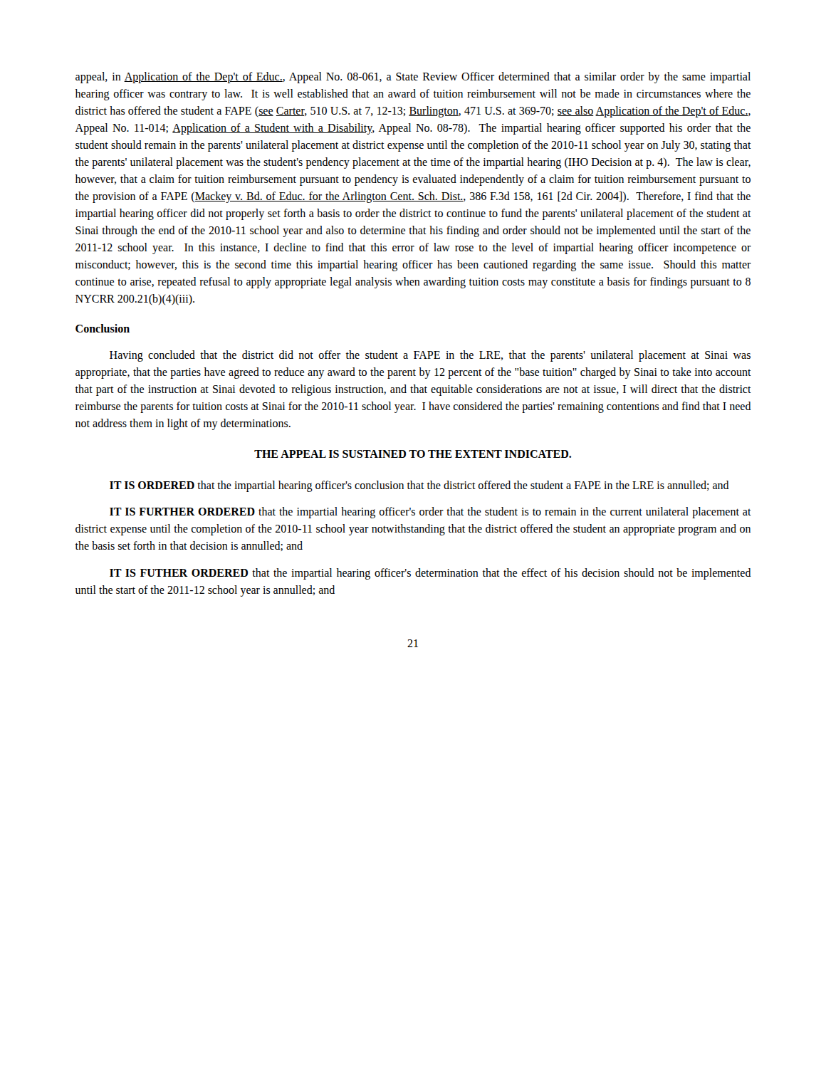appeal, in Application of the Dep't of Educ., Appeal No. 08-061, a State Review Officer determined that a similar order by the same impartial hearing officer was contrary to law. It is well established that an award of tuition reimbursement will not be made in circumstances where the district has offered the student a FAPE (see Carter, 510 U.S. at 7, 12-13; Burlington, 471 U.S. at 369-70; see also Application of the Dep't of Educ., Appeal No. 11-014; Application of a Student with a Disability, Appeal No. 08-78). The impartial hearing officer supported his order that the student should remain in the parents' unilateral placement at district expense until the completion of the 2010-11 school year on July 30, stating that the parents' unilateral placement was the student's pendency placement at the time of the impartial hearing (IHO Decision at p. 4). The law is clear, however, that a claim for tuition reimbursement pursuant to pendency is evaluated independently of a claim for tuition reimbursement pursuant to the provision of a FAPE (Mackey v. Bd. of Educ. for the Arlington Cent. Sch. Dist., 386 F.3d 158, 161 [2d Cir. 2004]). Therefore, I find that the impartial hearing officer did not properly set forth a basis to order the district to continue to fund the parents' unilateral placement of the student at Sinai through the end of the 2010-11 school year and also to determine that his finding and order should not be implemented until the start of the 2011-12 school year. In this instance, I decline to find that this error of law rose to the level of impartial hearing officer incompetence or misconduct; however, this is the second time this impartial hearing officer has been cautioned regarding the same issue. Should this matter continue to arise, repeated refusal to apply appropriate legal analysis when awarding tuition costs may constitute a basis for findings pursuant to 8 NYCRR 200.21(b)(4)(iii).
Conclusion
Having concluded that the district did not offer the student a FAPE in the LRE, that the parents' unilateral placement at Sinai was appropriate, that the parties have agreed to reduce any award to the parent by 12 percent of the "base tuition" charged by Sinai to take into account that part of the instruction at Sinai devoted to religious instruction, and that equitable considerations are not at issue, I will direct that the district reimburse the parents for tuition costs at Sinai for the 2010-11 school year. I have considered the parties' remaining contentions and find that I need not address them in light of my determinations.
THE APPEAL IS SUSTAINED TO THE EXTENT INDICATED.
IT IS ORDERED that the impartial hearing officer's conclusion that the district offered the student a FAPE in the LRE is annulled; and
IT IS FURTHER ORDERED that the impartial hearing officer's order that the student is to remain in the current unilateral placement at district expense until the completion of the 2010-11 school year notwithstanding that the district offered the student an appropriate program and on the basis set forth in that decision is annulled; and
IT IS FUTHER ORDERED that the impartial hearing officer's determination that the effect of his decision should not be implemented until the start of the 2011-12 school year is annulled; and
21